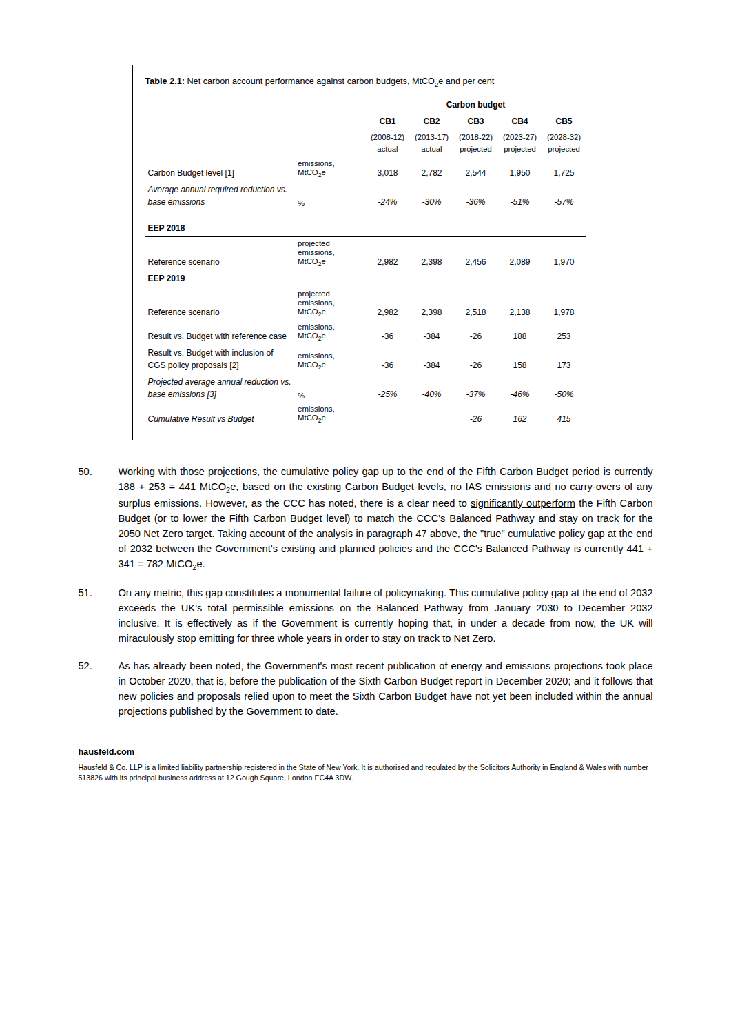Table 2.1: Net carbon account performance against carbon budgets, MtCO 2 e and per cent
| | | Carbon budget |
| --- | --- | --- |
| | | CB1 | CB2 | CB3 | CB4 | CB5 |
| | | (2008-12) actual | (2013-17) actual | (2018-22) projected | (2023-27) projected | (2028-32) projected |
| Carbon Budget level [1] | emissions, MtCO 2 e | 3,018 | 2,782 | 2,544 | 1,950 | 1,725 |
| Average annual required reduction vs. base emissions | % | -24% | -30% | -36% | -51% | -57% |
| EEP 2018 |
| Reference scenario | projected emissions, MtCO 2 e | 2,982 | 2,398 | 2,456 | 2,089 | 1,970 |
| EEP 2019 |
| Reference scenario | projected emissions, MtCO 2 e | 2,982 | 2,398 | 2,518 | 2,138 | 1,978 |
| Result vs. Budget with reference case | emissions, MtCO 2 e | -36 | -384 | -26 | 188 | 253 |
| Result vs. Budget with inclusion of CGS policy proposals [2] | emissions, MtCO 2 e | -36 | -384 | -26 | 158 | 173 |
| Projected average annual reduction vs. base emissions [3] | % | -25% | -40% | -37% | -46% | -50% |
| Cumulative Result vs Budget | emissions, MtCO 2 e | | | -26 | 162 | 415 |
50. Working with those projections, the cumulative policy gap up to the end of the Fifth Carbon Budget period is currently 188 + 253 = 441 MtCO2e, based on the existing Carbon Budget levels, no IAS emissions and no carry-overs of any surplus emissions. However, as the CCC has noted, there is a clear need to significantly outperform the Fifth Carbon Budget (or to lower the Fifth Carbon Budget level) to match the CCC's Balanced Pathway and stay on track for the 2050 Net Zero target. Taking account of the analysis in paragraph 47 above, the "true" cumulative policy gap at the end of 2032 between the Government's existing and planned policies and the CCC's Balanced Pathway is currently 441 + 341 = 782 MtCO2e.
51. On any metric, this gap constitutes a monumental failure of policymaking. This cumulative policy gap at the end of 2032 exceeds the UK's total permissible emissions on the Balanced Pathway from January 2030 to December 2032 inclusive. It is effectively as if the Government is currently hoping that, in under a decade from now, the UK will miraculously stop emitting for three whole years in order to stay on track to Net Zero.
52. As has already been noted, the Government's most recent publication of energy and emissions projections took place in October 2020, that is, before the publication of the Sixth Carbon Budget report in December 2020; and it follows that new policies and proposals relied upon to meet the Sixth Carbon Budget have not yet been included within the annual projections published by the Government to date.
hausfeld.com
Hausfeld & Co. LLP is a limited liability partnership registered in the State of New York. It is authorised and regulated by the Solicitors Authority in England & Wales with number 513826 with its principal business address at 12 Gough Square, London EC4A 3DW.